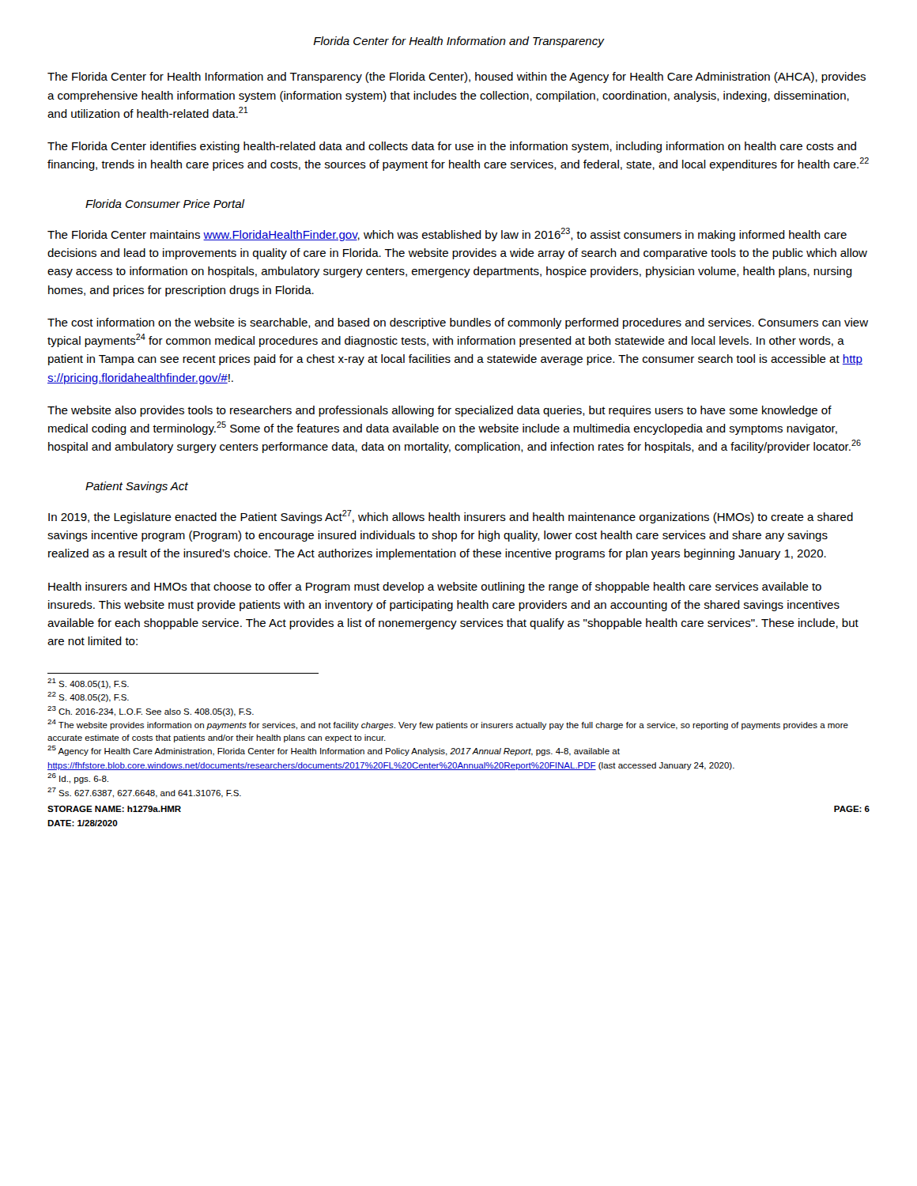Florida Center for Health Information and Transparency
The Florida Center for Health Information and Transparency (the Florida Center), housed within the Agency for Health Care Administration (AHCA), provides a comprehensive health information system (information system) that includes the collection, compilation, coordination, analysis, indexing, dissemination, and utilization of health-related data.21
The Florida Center identifies existing health-related data and collects data for use in the information system, including information on health care costs and financing, trends in health care prices and costs, the sources of payment for health care services, and federal, state, and local expenditures for health care.22
Florida Consumer Price Portal
The Florida Center maintains www.FloridaHealthFinder.gov, which was established by law in 201623, to assist consumers in making informed health care decisions and lead to improvements in quality of care in Florida. The website provides a wide array of search and comparative tools to the public which allow easy access to information on hospitals, ambulatory surgery centers, emergency departments, hospice providers, physician volume, health plans, nursing homes, and prices for prescription drugs in Florida.
The cost information on the website is searchable, and based on descriptive bundles of commonly performed procedures and services. Consumers can view typical payments24 for common medical procedures and diagnostic tests, with information presented at both statewide and local levels. In other words, a patient in Tampa can see recent prices paid for a chest x-ray at local facilities and a statewide average price. The consumer search tool is accessible at https://pricing.floridahealthfinder.gov/#!.
The website also provides tools to researchers and professionals allowing for specialized data queries, but requires users to have some knowledge of medical coding and terminology.25 Some of the features and data available on the website include a multimedia encyclopedia and symptoms navigator, hospital and ambulatory surgery centers performance data, data on mortality, complication, and infection rates for hospitals, and a facility/provider locator.26
Patient Savings Act
In 2019, the Legislature enacted the Patient Savings Act27, which allows health insurers and health maintenance organizations (HMOs) to create a shared savings incentive program (Program) to encourage insured individuals to shop for high quality, lower cost health care services and share any savings realized as a result of the insured's choice. The Act authorizes implementation of these incentive programs for plan years beginning January 1, 2020.
Health insurers and HMOs that choose to offer a Program must develop a website outlining the range of shoppable health care services available to insureds. This website must provide patients with an inventory of participating health care providers and an accounting of the shared savings incentives available for each shoppable service. The Act provides a list of nonemergency services that qualify as "shoppable health care services". These include, but are not limited to:
21 S. 408.05(1), F.S.
22 S. 408.05(2), F.S.
23 Ch. 2016-234, L.O.F. See also S. 408.05(3), F.S.
24 The website provides information on payments for services, and not facility charges. Very few patients or insurers actually pay the full charge for a service, so reporting of payments provides a more accurate estimate of costs that patients and/or their health plans can expect to incur.
25 Agency for Health Care Administration, Florida Center for Health Information and Policy Analysis, 2017 Annual Report, pgs. 4-8, available at
https://fhfstore.blob.core.windows.net/documents/researchers/documents/2017%20FL%20Center%20Annual%20Report%20FINAL.PDF (last accessed January 24, 2020).
26 Id., pgs. 6-8.
27 Ss. 627.6387, 627.6648, and 641.31076, F.S.
STORAGE NAME: h1279a.HMR DATE: 1/28/2020
PAGE: 6